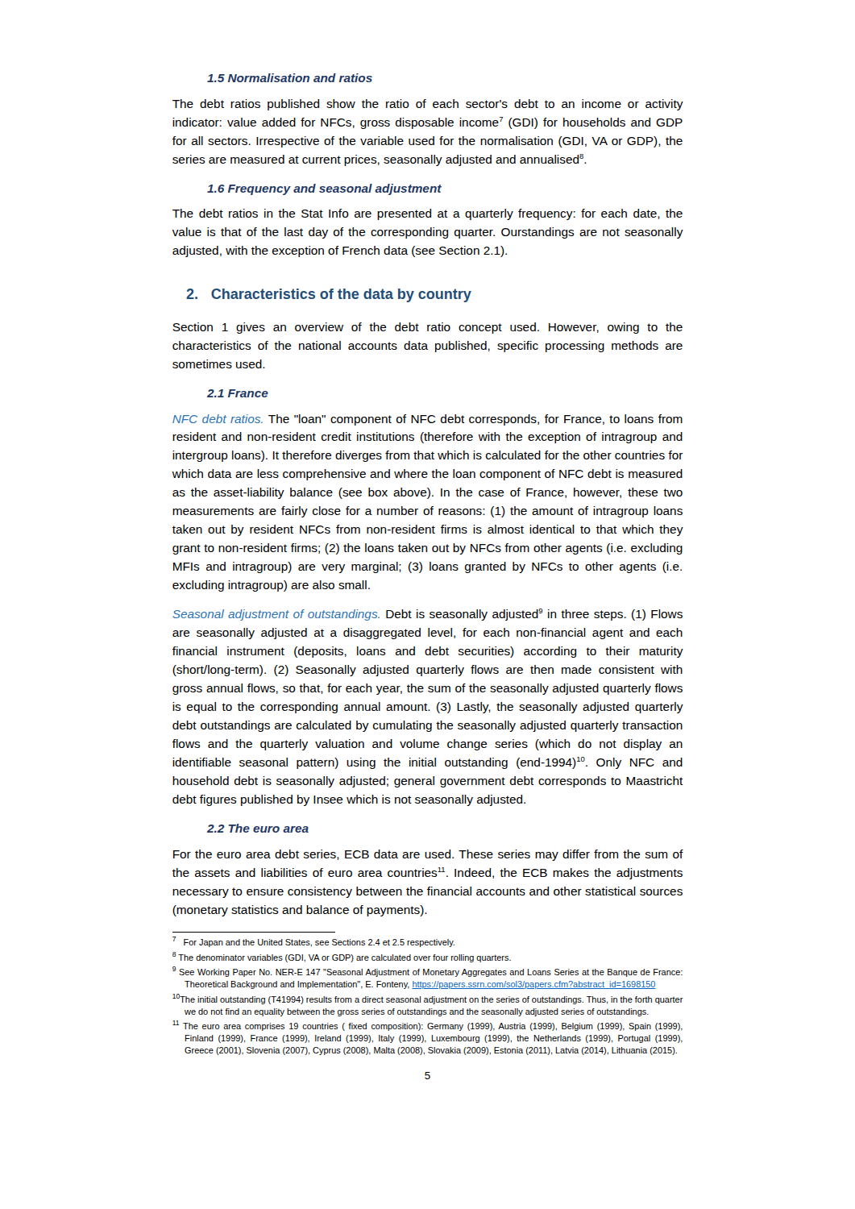1.5 Normalisation and ratios
The debt ratios published show the ratio of each sector's debt to an income or activity indicator: value added for NFCs, gross disposable income7 (GDI) for households and GDP for all sectors. Irrespective of the variable used for the normalisation (GDI, VA or GDP), the series are measured at current prices, seasonally adjusted and annualised8.
1.6 Frequency and seasonal adjustment
The debt ratios in the Stat Info are presented at a quarterly frequency: for each date, the value is that of the last day of the corresponding quarter. Ourstandings are not seasonally adjusted, with the exception of French data (see Section 2.1).
2. Characteristics of the data by country
Section 1 gives an overview of the debt ratio concept used. However, owing to the characteristics of the national accounts data published, specific processing methods are sometimes used.
2.1 France
NFC debt ratios. The "loan" component of NFC debt corresponds, for France, to loans from resident and non-resident credit institutions (therefore with the exception of intragroup and intergroup loans). It therefore diverges from that which is calculated for the other countries for which data are less comprehensive and where the loan component of NFC debt is measured as the asset-liability balance (see box above). In the case of France, however, these two measurements are fairly close for a number of reasons: (1) the amount of intragroup loans taken out by resident NFCs from non-resident firms is almost identical to that which they grant to non-resident firms; (2) the loans taken out by NFCs from other agents (i.e. excluding MFIs and intragroup) are very marginal; (3) loans granted by NFCs to other agents (i.e. excluding intragroup) are also small.
Seasonal adjustment of outstandings. Debt is seasonally adjusted9 in three steps. (1) Flows are seasonally adjusted at a disaggregated level, for each non-financial agent and each financial instrument (deposits, loans and debt securities) according to their maturity (short/long-term). (2) Seasonally adjusted quarterly flows are then made consistent with gross annual flows, so that, for each year, the sum of the seasonally adjusted quarterly flows is equal to the corresponding annual amount. (3) Lastly, the seasonally adjusted quarterly debt outstandings are calculated by cumulating the seasonally adjusted quarterly transaction flows and the quarterly valuation and volume change series (which do not display an identifiable seasonal pattern) using the initial outstanding (end-1994)10. Only NFC and household debt is seasonally adjusted; general government debt corresponds to Maastricht debt figures published by Insee which is not seasonally adjusted.
2.2 The euro area
For the euro area debt series, ECB data are used. These series may differ from the sum of the assets and liabilities of euro area countries11. Indeed, the ECB makes the adjustments necessary to ensure consistency between the financial accounts and other statistical sources (monetary statistics and balance of payments).
7 For Japan and the United States, see Sections 2.4 et 2.5 respectively.
8 The denominator variables (GDI, VA or GDP) are calculated over four rolling quarters.
9 See Working Paper No. NER-E 147 "Seasonal Adjustment of Monetary Aggregates and Loans Series at the Banque de France: Theoretical Background and Implementation", E. Fonteny, https://papers.ssrn.com/sol3/papers.cfm?abstract_id=1698150
10The initial outstanding (T41994) results from a direct seasonal adjustment on the series of outstandings. Thus, in the forth quarter we do not find an equality between the gross series of outstandings and the seasonally adjusted series of outstandings.
11 The euro area comprises 19 countries ( fixed composition): Germany (1999), Austria (1999), Belgium (1999), Spain (1999), Finland (1999), France (1999), Ireland (1999), Italy (1999), Luxembourg (1999), the Netherlands (1999), Portugal (1999), Greece (2001), Slovenia (2007), Cyprus (2008), Malta (2008), Slovakia (2009), Estonia (2011), Latvia (2014), Lithuania (2015).
5